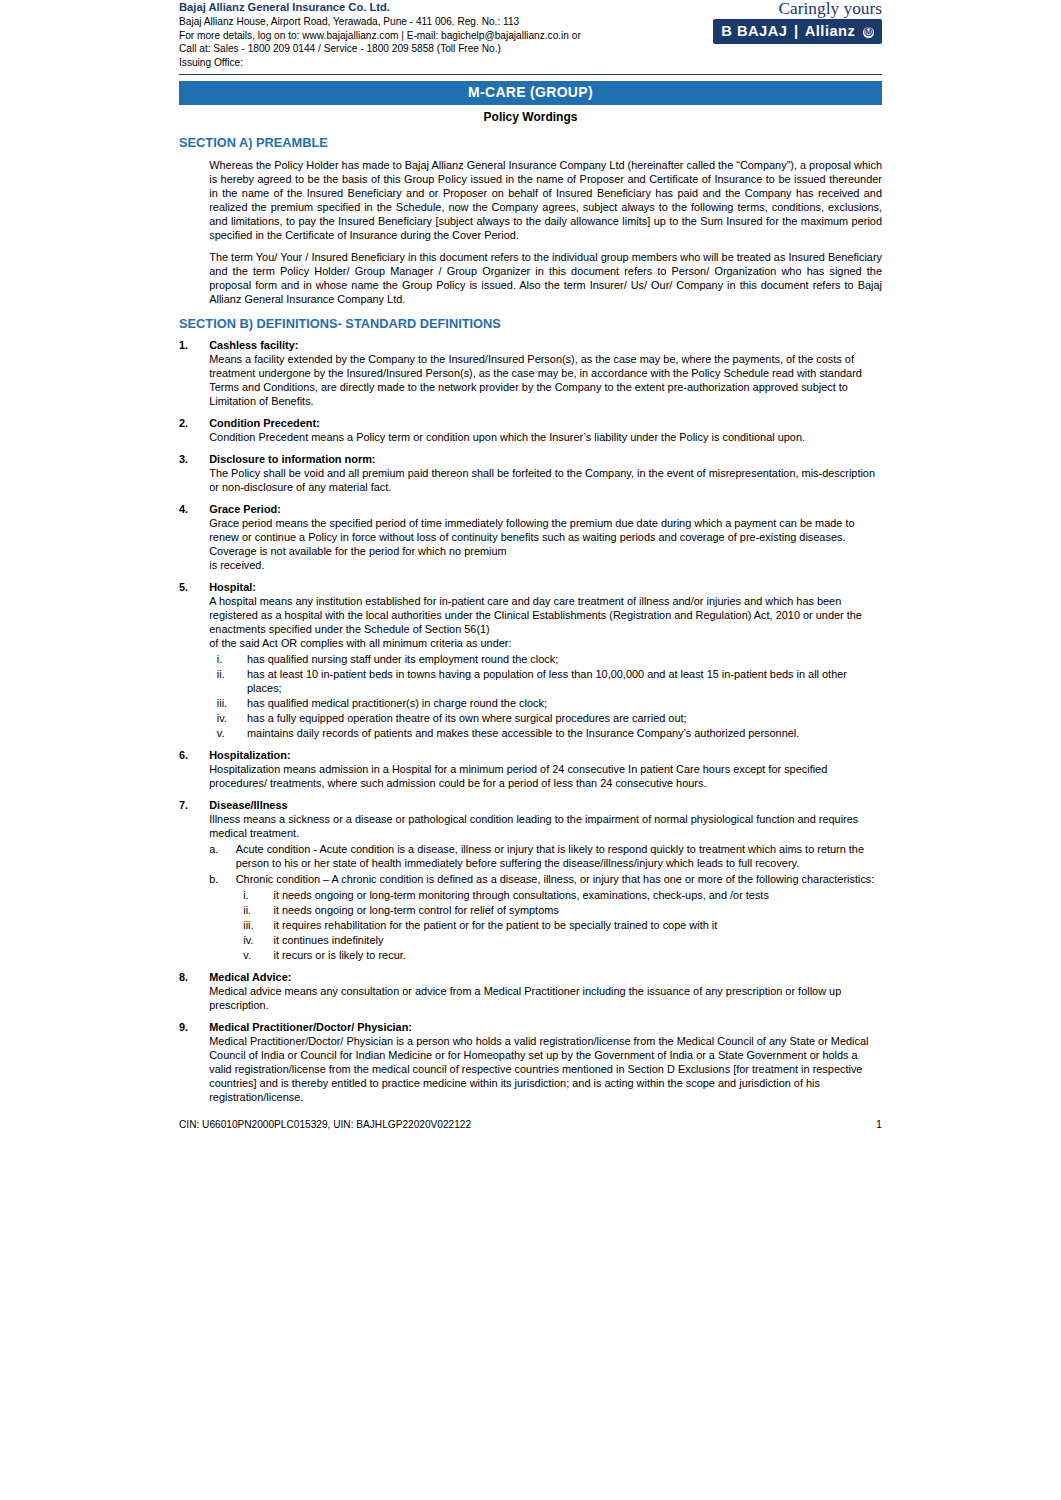Bajaj Allianz General Insurance Co. Ltd.
Bajaj Allianz House, Airport Road, Yerawada, Pune - 411 006. Reg. No.: 113
For more details, log on to: www.bajajallianz.com | E-mail: bagichelp@bajajallianz.co.in or
Call at: Sales - 1800 209 0144 / Service - 1800 209 5858 (Toll Free No.)
Issuing Office:
Caringly yours
B BAJAJ | Allianz Ⓜ
M-CARE (GROUP)
Policy Wordings
SECTION A) PREAMBLE
Whereas the Policy Holder has made to Bajaj Allianz General Insurance Company Ltd (hereinafter called the “Company”), a proposal which is hereby agreed to be the basis of this Group Policy issued in the name of Proposer and Certificate of Insurance to be issued thereunder in the name of the Insured Beneficiary and or Proposer on behalf of Insured Beneficiary has paid and the Company has received and realized the premium specified in the Schedule, now the Company agrees, subject always to the following terms, conditions, exclusions, and limitations, to pay the Insured Beneficiary [subject always to the daily allowance limits] up to the Sum Insured for the maximum period specified in the Certificate of Insurance during the Cover Period.
The term You/ Your / Insured Beneficiary in this document refers to the individual group members who will be treated as Insured Beneficiary and the term Policy Holder/ Group Manager / Group Organizer in this document refers to Person/ Organization who has signed the proposal form and in whose name the Group Policy is issued. Also the term Insurer/ Us/ Our/ Company in this document refers to Bajaj Allianz General Insurance Company Ltd.
SECTION B) DEFINITIONS- STANDARD DEFINITIONS
Cashless facility:
Means a facility extended by the Company to the Insured/Insured Person(s), as the case may be, where the payments, of the costs of treatment undergone by the Insured/Insured Person(s), as the case may be, in accordance with the Policy Schedule read with standard Terms and Conditions, are directly made to the network provider by the Company to the extent pre-authorization approved subject to Limitation of Benefits.
Condition Precedent:
Condition Precedent means a Policy term or condition upon which the Insurer’s liability under the Policy is conditional upon.
Disclosure to information norm:
The Policy shall be void and all premium paid thereon shall be forfeited to the Company, in the event of misrepresentation, mis-description or non-disclosure of any material fact.
Grace Period:
Grace period means the specified period of time immediately following the premium due date during which a payment can be made to renew or continue a Policy in force without loss of continuity benefits such as waiting periods and coverage of pre-existing diseases. Coverage is not available for the period for which no premium
is received.
Hospital:
A hospital means any institution established for in-patient care and day care treatment of illness and/or injuries and which has been registered as a hospital with the local authorities under the Clinical Establishments (Registration and Regulation) Act, 2010 or under the enactments specified under the Schedule of Section 56(1)
of the said Act OR complies with all minimum criteria as under:
has qualified nursing staff under its employment round the clock;
has at least 10 in-patient beds in towns having a population of less than 10,00,000 and at least 15 in-patient beds in all other places;
has qualified medical practitioner(s) in charge round the clock;
has a fully equipped operation theatre of its own where surgical procedures are carried out;
maintains daily records of patients and makes these accessible to the Insurance Company’s authorized personnel.
Hospitalization:
Hospitalization means admission in a Hospital for a minimum period of 24 consecutive In patient Care hours except for specified procedures/ treatments, where such admission could be for a period of less than 24 consecutive hours.
Disease/Illness
Illness means a sickness or a disease or pathological condition leading to the impairment of normal physiological function and requires medical treatment.
Acute condition - Acute condition is a disease, illness or injury that is likely to respond quickly to treatment which aims to return the person to his or her state of health immediately before suffering the disease/illness/injury which leads to full recovery.
Chronic condition – A chronic condition is defined as a disease, illness, or injury that has one or more of the following characteristics:
it needs ongoing or long-term monitoring through consultations, examinations, check-ups, and /or tests
it needs ongoing or long-term control for relief of symptoms
it requires rehabilitation for the patient or for the patient to be specially trained to cope with it
it continues indefinitely
it recurs or is likely to recur.
Medical Advice:
Medical advice means any consultation or advice from a Medical Practitioner including the issuance of any prescription or follow up prescription.
Medical Practitioner/Doctor/ Physician:
Medical Practitioner/Doctor/ Physician is a person who holds a valid registration/license from the Medical Council of any State or Medical Council of India or Council for Indian Medicine or for Homeopathy set up by the Government of India or a State Government or holds a valid registration/license from the medical council of respective countries mentioned in Section D Exclusions [for treatment in respective countries] and is thereby entitled to practice medicine within its jurisdiction; and is acting within the scope and jurisdiction of his registration/license.
CIN: U66010PN2000PLC015329, UIN: BAJHLGP22020V022122
1